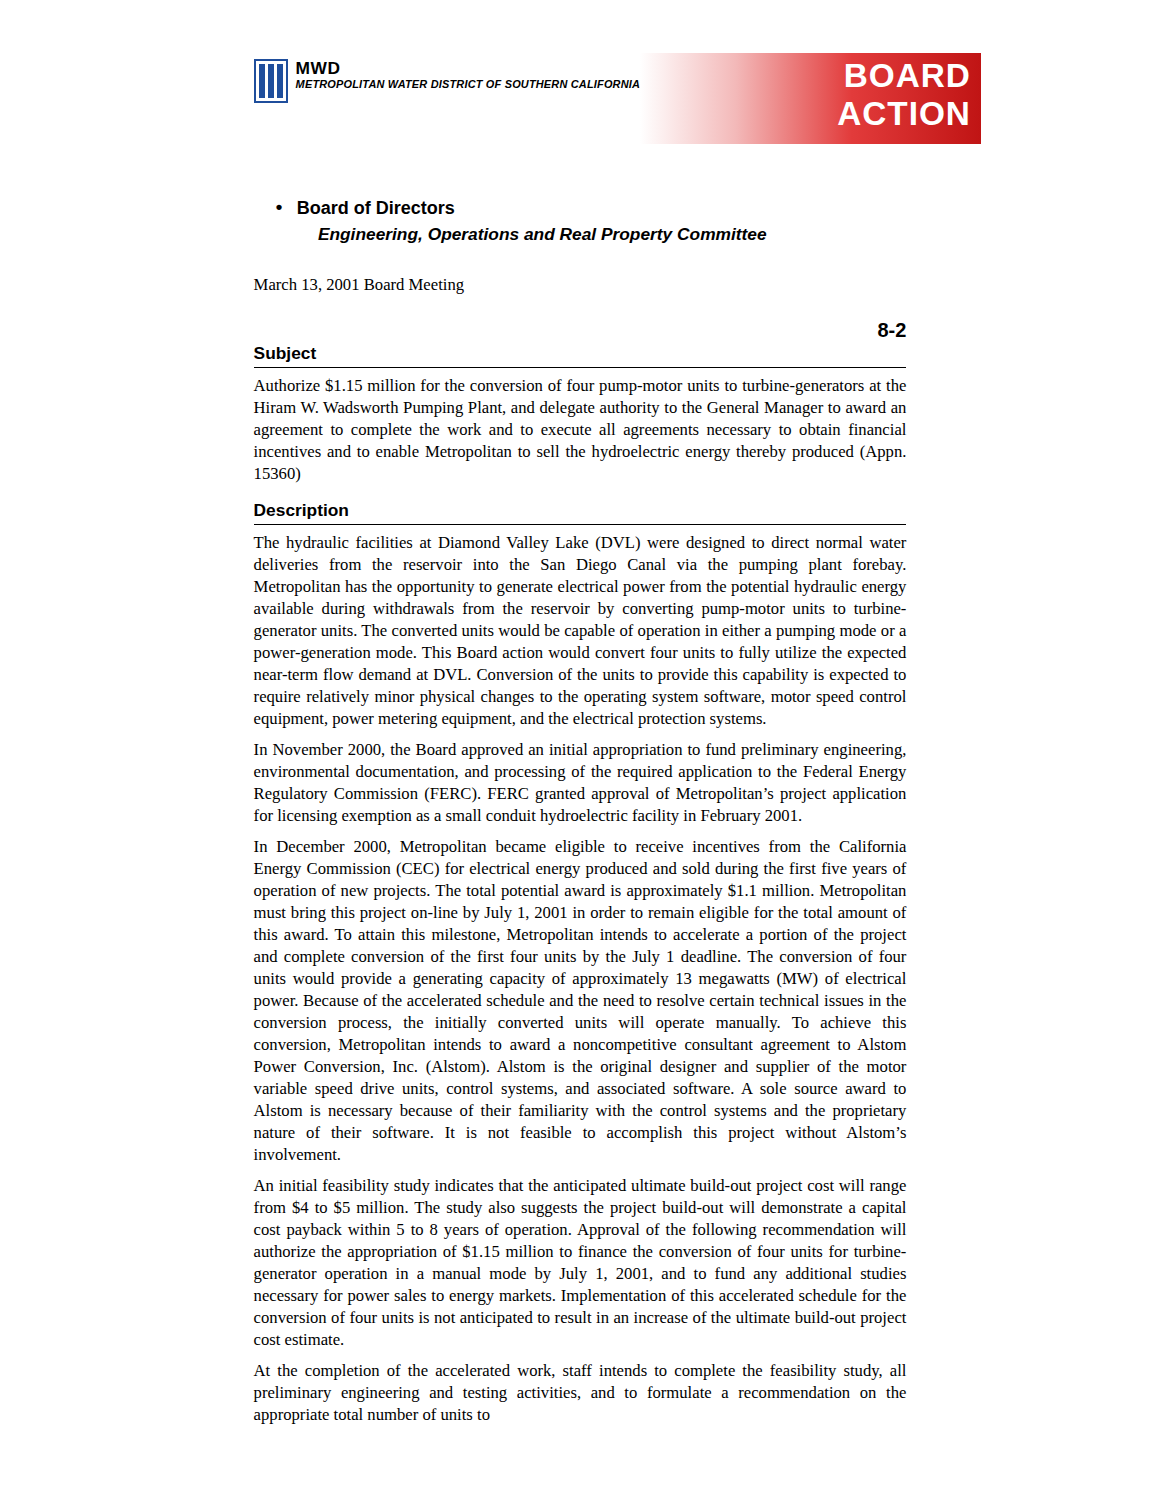MWD
METROPOLITAN WATER DISTRICT OF SOUTHERN CALIFORNIA
BOARD ACTION
Board of Directors
Engineering, Operations and Real Property Committee
March 13, 2001 Board Meeting
8-2
Subject
Authorize $1.15 million for the conversion of four pump-motor units to turbine-generators at the Hiram W. Wadsworth Pumping Plant, and delegate authority to the General Manager to award an agreement to complete the work and to execute all agreements necessary to obtain financial incentives and to enable Metropolitan to sell the hydroelectric energy thereby produced (Appn. 15360)
Description
The hydraulic facilities at Diamond Valley Lake (DVL) were designed to direct normal water deliveries from the reservoir into the San Diego Canal via the pumping plant forebay. Metropolitan has the opportunity to generate electrical power from the potential hydraulic energy available during withdrawals from the reservoir by converting pump-motor units to turbine-generator units. The converted units would be capable of operation in either a pumping mode or a power-generation mode. This Board action would convert four units to fully utilize the expected near-term flow demand at DVL. Conversion of the units to provide this capability is expected to require relatively minor physical changes to the operating system software, motor speed control equipment, power metering equipment, and the electrical protection systems.
In November 2000, the Board approved an initial appropriation to fund preliminary engineering, environmental documentation, and processing of the required application to the Federal Energy Regulatory Commission (FERC). FERC granted approval of Metropolitan’s project application for licensing exemption as a small conduit hydroelectric facility in February 2001.
In December 2000, Metropolitan became eligible to receive incentives from the California Energy Commission (CEC) for electrical energy produced and sold during the first five years of operation of new projects. The total potential award is approximately $1.1 million. Metropolitan must bring this project on-line by July 1, 2001 in order to remain eligible for the total amount of this award. To attain this milestone, Metropolitan intends to accelerate a portion of the project and complete conversion of the first four units by the July 1 deadline. The conversion of four units would provide a generating capacity of approximately 13 megawatts (MW) of electrical power. Because of the accelerated schedule and the need to resolve certain technical issues in the conversion process, the initially converted units will operate manually. To achieve this conversion, Metropolitan intends to award a noncompetitive consultant agreement to Alstom Power Conversion, Inc. (Alstom). Alstom is the original designer and supplier of the motor variable speed drive units, control systems, and associated software. A sole source award to Alstom is necessary because of their familiarity with the control systems and the proprietary nature of their software. It is not feasible to accomplish this project without Alstom’s involvement.
An initial feasibility study indicates that the anticipated ultimate build-out project cost will range from $4 to $5 million. The study also suggests the project build-out will demonstrate a capital cost payback within 5 to 8 years of operation. Approval of the following recommendation will authorize the appropriation of $1.15 million to finance the conversion of four units for turbine-generator operation in a manual mode by July 1, 2001, and to fund any additional studies necessary for power sales to energy markets. Implementation of this accelerated schedule for the conversion of four units is not anticipated to result in an increase of the ultimate build-out project cost estimate.
At the completion of the accelerated work, staff intends to complete the feasibility study, all preliminary engineering and testing activities, and to formulate a recommendation on the appropriate total number of units to